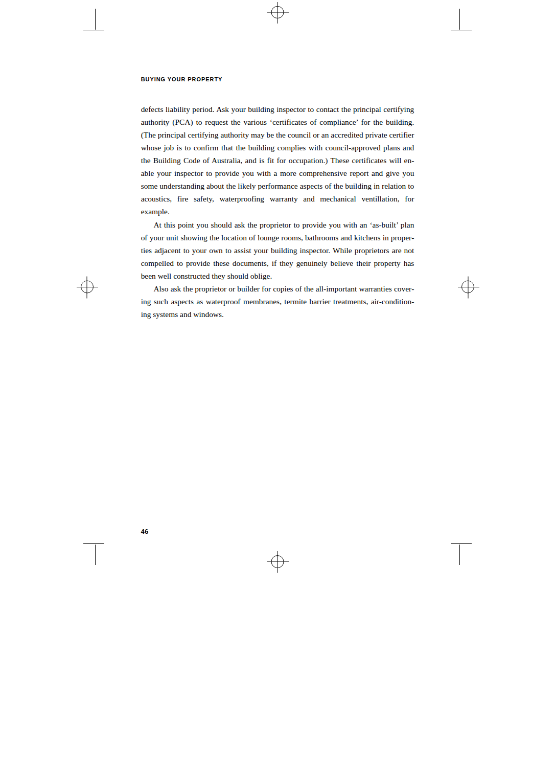BUYING YOUR PROPERTY
defects liability period. Ask your building inspector to contact the principal certifying authority (PCA) to request the various ‘certificates of compliance’ for the building. (The principal certifying authority may be the council or an accredited private certifier whose job is to confirm that the building complies with council-approved plans and the Building Code of Australia, and is fit for occupation.) These certificates will enable your inspector to provide you with a more comprehensive report and give you some understanding about the likely performance aspects of the building in relation to acoustics, fire safety, waterproofing warranty and mechanical ventillation, for example.
At this point you should ask the proprietor to provide you with an ‘as-built’ plan of your unit showing the location of lounge rooms, bathrooms and kitchens in properties adjacent to your own to assist your building inspector. While proprietors are not compelled to provide these documents, if they genuinely believe their property has been well constructed they should oblige.
Also ask the proprietor or builder for copies of the all-important warranties covering such aspects as waterproof membranes, termite barrier treatments, air-conditioning systems and windows.
46